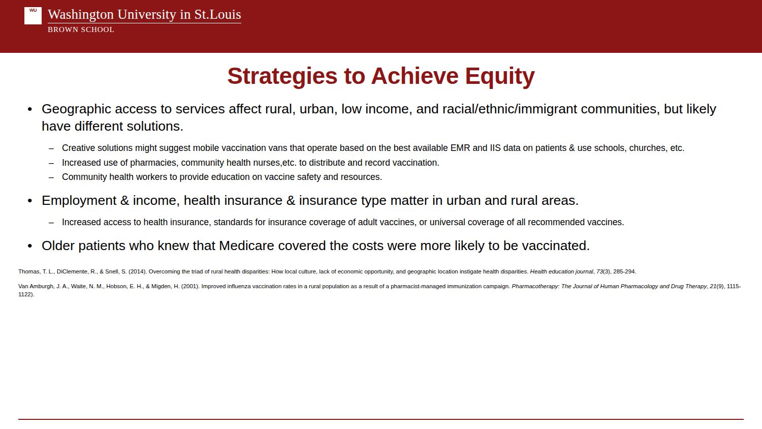WU
Washington University in St.Louis
Brown School
Strategies to Achieve Equity
Geographic access to services affect rural, urban, low income, and racial/ethnic/immigrant communities, but likely have different solutions.
Creative solutions might suggest mobile vaccination vans that operate based on the best available EMR and IIS data on patients & use schools, churches, etc.
Increased use of pharmacies, community health nurses,etc. to distribute and record vaccination.
Community health workers to provide education on vaccine safety and resources.
Employment & income, health insurance & insurance type matter in urban and rural areas.
Increased access to health insurance, standards for insurance coverage of adult vaccines, or universal coverage of all recommended vaccines.
Older patients who knew that Medicare covered the costs were more likely to be vaccinated.
Thomas, T. L., DiClemente, R., & Snell, S. (2014). Overcoming the triad of rural health disparities: How local culture, lack of economic opportunity, and geographic location instigate health disparities. Health education journal, 73(3), 285-294.
Van Amburgh, J. A., Waite, N. M., Hobson, E. H., & Migden, H. (2001). Improved influenza vaccination rates in a rural population as a result of a pharmacist‐managed immunization campaign. Pharmacotherapy: The Journal of Human Pharmacology and Drug Therapy, 21(9), 1115-1122).